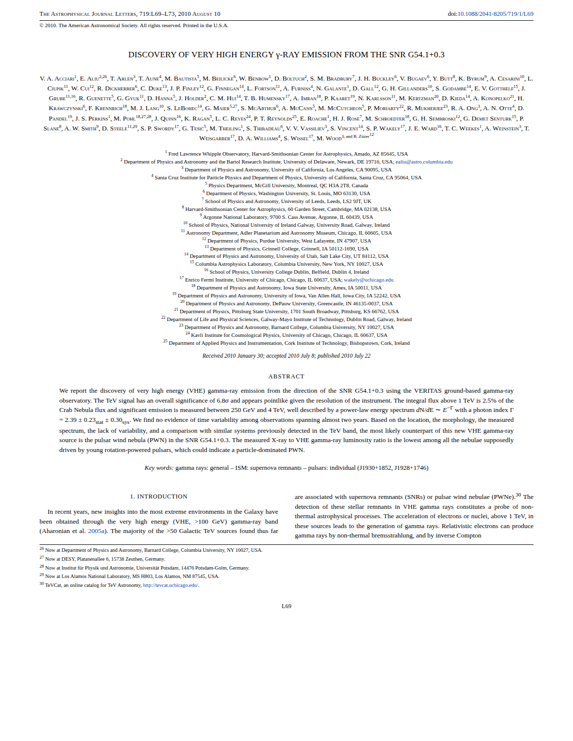The Astrophysical Journal Letters, 719:L69–L73, 2010 August 10
doi:10.1088/2041-8205/719/1/L69
© 2010. The American Astronomical Society. All rights reserved. Printed in the U.S.A.
DISCOVERY OF VERY HIGH ENERGY γ-RAY EMISSION FROM THE SNR G54.1+0.3
V. A. Acciari1, E. Aliu2,26, T. Arlen3, T. Aune4, M. Bautista5, M. Beilicke6, W. Benbow1, D. Boltuch2, S. M. Bradbury7, J. H. Buckley6, V. Bugaev6, Y. Butt8, K. Byrum9, A. Cesarini10, L. Ciupik11, W. Cui12, R. Dickherber6, C. Duke13, J. P. Finley12, G. Finnegan14, L. Fortson11, A. Furniss4, N. Galante1, D. Gall12, G. H. Gillanders10, S. Godambe14, E. V. Gotthelf15, J. Grube11,16, R. Guenette5, G. Gyuk11, D. Hanna5, J. Holder2, C. M. Hui14, T. B. Humensky17, A. Imran18, P. Kaaret19, N. Karlsson11, M. Kertzman20, D. Kieda14, A. Konopelko21, H. Krawczynski6, F. Krennrich18, M. J. Lang10, S. LeBohec14, G. Maier5,27, S. McArthur6, A. McCann5, M. McCutcheon5, P. Moriarty22, R. Mukherjee23, R. A. Ong3, A. N. Otte4, D. Pandel19, J. S. Perkins1, M. Pohl18,27,28, J. Quinn16, K. Ragan5, L. C. Reyes24, P. T. Reynolds25, E. Roache1, H. J. Rose7, M. Schroedter18, G. H. Sembroski12, G. Demet Senturk15, P. Slane8, A. W. Smith9, D. Steele11,29, S. P. Swordy17, G. Tešić5, M. Theiling1, S. Thibadeau6, V. V. Vassiliev3, S. Vincent14, S. P. Wakely17, J. E. Ward16, T. C. Weekes1, A. Weinstein3, T. Weisgarber17, D. A. Williams4, S. Wissel17, M. Wood3, and B. Zitzer12
1 Fred Lawrence Whipple Observatory, Harvard-Smithsonian Center for Astrophysics, Amado, AZ 85645, USA
2 Department of Physics and Astronomy and the Bartol Research Institute, University of Delaware, Newark, DE 19716, USA; ealiu@astro.columbia.edu
3 Department of Physics and Astronomy, University of California, Los Angeles, CA 90095, USA
4 Santa Cruz Institute for Particle Physics and Department of Physics, University of California, Santa Cruz, CA 95064, USA
5 Physics Department, McGill University, Montreal, QC H3A 2T8, Canada
6 Department of Physics, Washington University, St. Louis, MO 63130, USA
7 School of Physics and Astronomy, University of Leeds, Leeds, LS2 9JT, UK
8 Harvard-Smithsonian Center for Astrophysics, 60 Garden Street, Cambridge, MA 02138, USA
9 Argonne National Laboratory, 9700 S. Cass Avenue, Argonne, IL 60439, USA
10 School of Physics, National University of Ireland Galway, University Road, Galway, Ireland
11 Astronomy Department, Adler Planetarium and Astronomy Museum, Chicago, IL 60605, USA
12 Department of Physics, Purdue University, West Lafayette, IN 47907, USA
13 Department of Physics, Grinnell College, Grinnell, IA 50112-1690, USA
14 Department of Physics and Astronomy, University of Utah, Salt Lake City, UT 84112, USA
15 Columbia Astrophysics Laboratory, Columbia University, New York, NY 10027, USA
16 School of Physics, University College Dublin, Belfield, Dublin 4, Ireland
17 Enrico Fermi Institute, University of Chicago, Chicago, IL 60637, USA; wakely@uchicago.edu
18 Department of Physics and Astronomy, Iowa State University, Ames, IA 50011, USA
19 Department of Physics and Astronomy, University of Iowa, Van Allen Hall, Iowa City, IA 52242, USA
20 Department of Physics and Astronomy, DePauw University, Greencastle, IN 46135-0037, USA
21 Department of Physics, Pittsburg State University, 1701 South Broadway, Pittsburg, KS 66762, USA
22 Department of Life and Physical Sciences, Galway-Mayo Institute of Technology, Dublin Road, Galway, Ireland
23 Department of Physics and Astronomy, Barnard College, Columbia University, NY 10027, USA
24 Kavli Institute for Cosmological Physics, University of Chicago, Chicago, IL 60637, USA
25 Department of Applied Physics and Instrumentation, Cork Institute of Technology, Bishopstown, Cork, Ireland
Received 2010 January 30; accepted 2010 July 8; published 2010 July 22
ABSTRACT
We report the discovery of very high energy (VHE) gamma-ray emission from the direction of the SNR G54.1+0.3 using the VERITAS ground-based gamma-ray observatory. The TeV signal has an overall significance of 6.8σ and appears pointlike given the resolution of the instrument. The integral flux above 1 TeV is 2.5% of the Crab Nebula flux and significant emission is measured between 250 GeV and 4 TeV, well described by a power-law energy spectrum d N/d E ∼ E−Γ with a photon index Γ = 2.39 ± 0.23stat ± 0.30sys. We find no evidence of time variability among observations spanning almost two years. Based on the location, the morphology, the measured spectrum, the lack of variability, and a comparison with similar systems previously detected in the TeV band, the most likely counterpart of this new VHE gamma-ray source is the pulsar wind nebula (PWN) in the SNR G54.1+0.3. The measured X-ray to VHE gamma-ray luminosity ratio is the lowest among all the nebulae supposedly driven by young rotation-powered pulsars, which could indicate a particle-dominated PWN.
Key words: gamma rays: general – ISM: supernova remnants – pulsars: individual (J1930+1852, J1928+1746)
1. INTRODUCTION
In recent years, new insights into the most extreme environments in the Galaxy have been obtained through the very high energy (VHE, >100 GeV) gamma-ray band (Aharonian et al. 2005a). The majority of the >50 Galactic TeV sources found thus far are associated with supernova remnants (SNRs) or pulsar wind nebulae (PWNe).30 The detection of these stellar remnants in VHE gamma rays constitutes a probe of non-thermal astrophysical processes. The acceleration of electrons or nuclei, above 1 TeV, in these sources leads to the generation of gamma rays. Relativistic electrons can produce gamma rays by non-thermal bremsstrahlung, and by inverse Compton
26 Now at Department of Physics and Astronomy, Barnard College, Columbia University, NY 10027, USA.
27 Now at DESY, Platanenallee 6, 15738 Zeuthen, Germany.
28 Now at Institut für Physik und Astronomie, Universität Potsdam, 14476 Potsdam-Golm, Germany.
29 Now at Los Alamos National Laboratory, MS H803, Los Alamos, NM 87545, USA.
30 TeVCat, an online catalog for TeV Astronomy, http://tevcat.uchicago.edu/.
L69